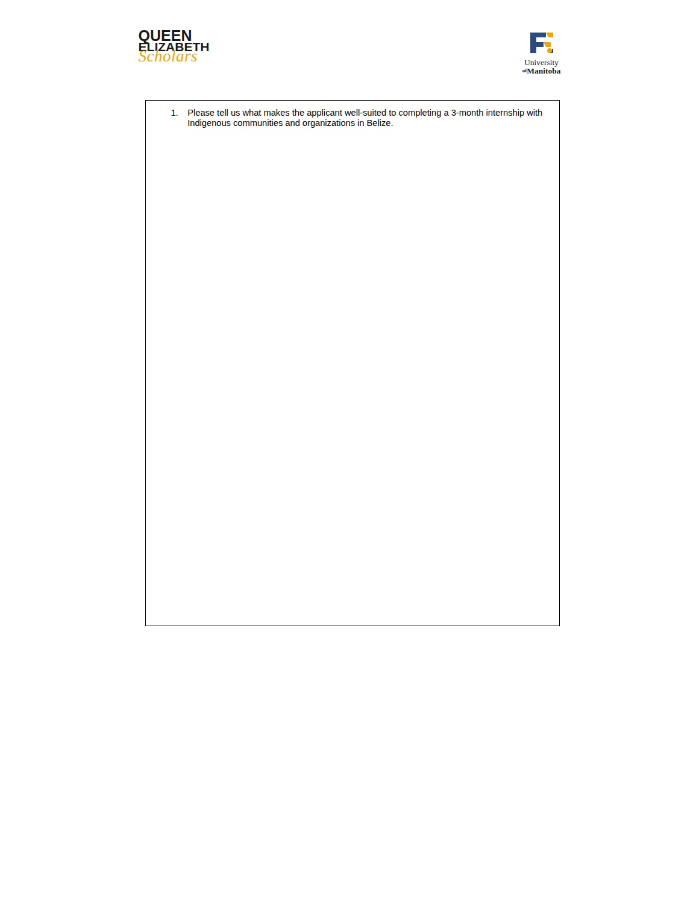QUEEN ELIZABETH Scholars
University of Manitoba
Please tell us what makes the applicant well-suited to completing a 3-month internship with Indigenous communities and organizations in Belize.